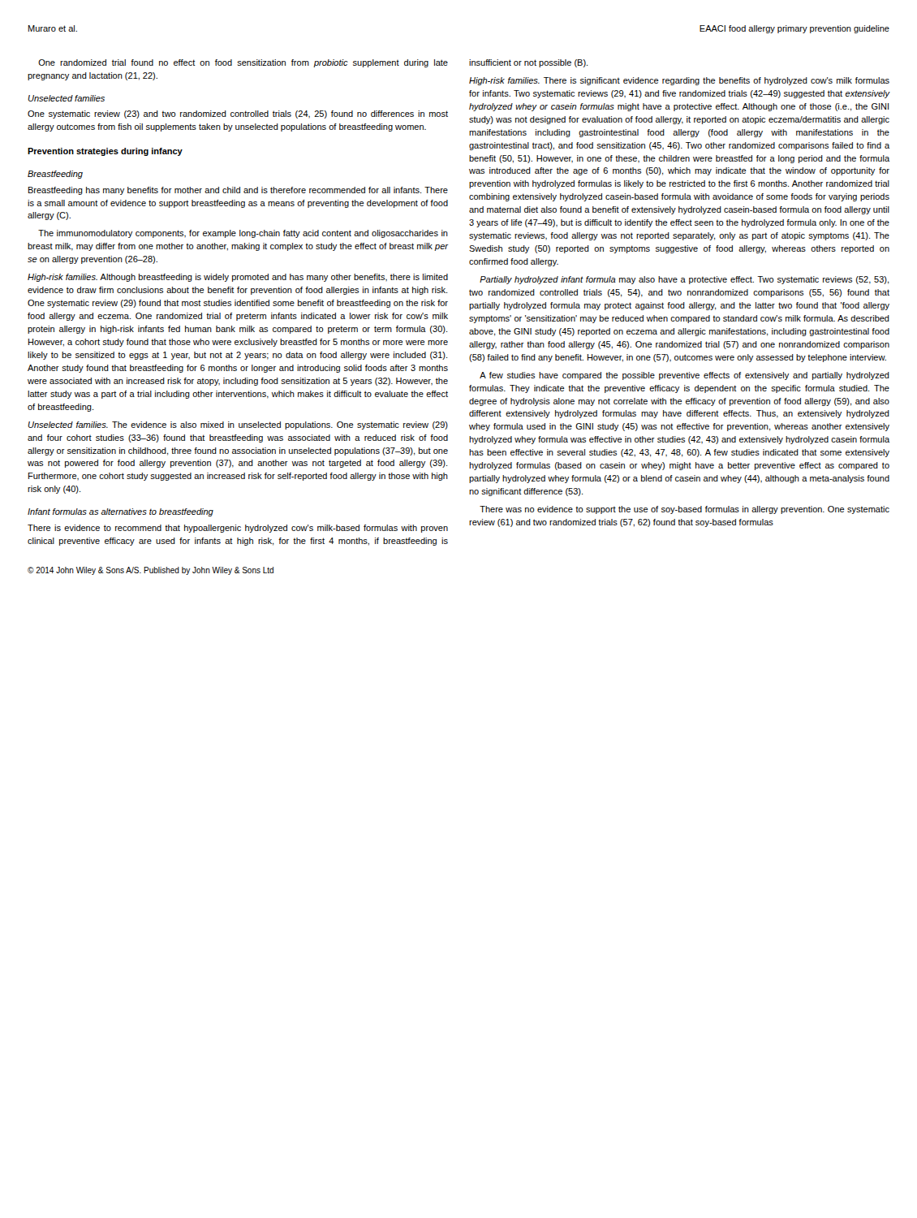Muraro et al.
EAACI food allergy primary prevention guideline
One randomized trial found no effect on food sensitization from probiotic supplement during late pregnancy and lactation (21, 22).
Unselected families
One systematic review (23) and two randomized controlled trials (24, 25) found no differences in most allergy outcomes from fish oil supplements taken by unselected populations of breastfeeding women.
Prevention strategies during infancy
Breastfeeding
Breastfeeding has many benefits for mother and child and is therefore recommended for all infants. There is a small amount of evidence to support breastfeeding as a means of preventing the development of food allergy (C).
The immunomodulatory components, for example long-chain fatty acid content and oligosaccharides in breast milk, may differ from one mother to another, making it complex to study the effect of breast milk per se on allergy prevention (26–28).
High-risk families. Although breastfeeding is widely promoted and has many other benefits, there is limited evidence to draw firm conclusions about the benefit for prevention of food allergies in infants at high risk. One systematic review (29) found that most studies identified some benefit of breastfeeding on the risk for food allergy and eczema. One randomized trial of preterm infants indicated a lower risk for cow's milk protein allergy in high-risk infants fed human bank milk as compared to preterm or term formula (30). However, a cohort study found that those who were exclusively breastfed for 5 months or more were more likely to be sensitized to eggs at 1 year, but not at 2 years; no data on food allergy were included (31). Another study found that breastfeeding for 6 months or longer and introducing solid foods after 3 months were associated with an increased risk for atopy, including food sensitization at 5 years (32). However, the latter study was a part of a trial including other interventions, which makes it difficult to evaluate the effect of breastfeeding.
Unselected families. The evidence is also mixed in unselected populations. One systematic review (29) and four cohort studies (33–36) found that breastfeeding was associated with a reduced risk of food allergy or sensitization in childhood, three found no association in unselected populations (37–39), but one was not powered for food allergy prevention (37), and another was not targeted at food allergy (39). Furthermore, one cohort study suggested an increased risk for self-reported food allergy in those with high risk only (40).
Infant formulas as alternatives to breastfeeding
There is evidence to recommend that hypoallergenic hydrolyzed cow's milk-based formulas with proven clinical preventive efficacy are used for infants at high risk, for the first 4 months, if breastfeeding is insufficient or not possible (B).
High-risk families. There is significant evidence regarding the benefits of hydrolyzed cow's milk formulas for infants. Two systematic reviews (29, 41) and five randomized trials (42–49) suggested that extensively hydrolyzed whey or casein formulas might have a protective effect. Although one of those (i.e., the GINI study) was not designed for evaluation of food allergy, it reported on atopic eczema/dermatitis and allergic manifestations including gastrointestinal food allergy (food allergy with manifestations in the gastrointestinal tract), and food sensitization (45, 46). Two other randomized comparisons failed to find a benefit (50, 51). However, in one of these, the children were breastfed for a long period and the formula was introduced after the age of 6 months (50), which may indicate that the window of opportunity for prevention with hydrolyzed formulas is likely to be restricted to the first 6 months. Another randomized trial combining extensively hydrolyzed casein-based formula with avoidance of some foods for varying periods and maternal diet also found a benefit of extensively hydrolyzed casein-based formula on food allergy until 3 years of life (47–49), but is difficult to identify the effect seen to the hydrolyzed formula only. In one of the systematic reviews, food allergy was not reported separately, only as part of atopic symptoms (41). The Swedish study (50) reported on symptoms suggestive of food allergy, whereas others reported on confirmed food allergy.
Partially hydrolyzed infant formula may also have a protective effect. Two systematic reviews (52, 53), two randomized controlled trials (45, 54), and two nonrandomized comparisons (55, 56) found that partially hydrolyzed formula may protect against food allergy, and the latter two found that 'food allergy symptoms' or 'sensitization' may be reduced when compared to standard cow's milk formula. As described above, the GINI study (45) reported on eczema and allergic manifestations, including gastrointestinal food allergy, rather than food allergy (45, 46). One randomized trial (57) and one nonrandomized comparison (58) failed to find any benefit. However, in one (57), outcomes were only assessed by telephone interview.
A few studies have compared the possible preventive effects of extensively and partially hydrolyzed formulas. They indicate that the preventive efficacy is dependent on the specific formula studied. The degree of hydrolysis alone may not correlate with the efficacy of prevention of food allergy (59), and also different extensively hydrolyzed formulas may have different effects. Thus, an extensively hydrolyzed whey formula used in the GINI study (45) was not effective for prevention, whereas another extensively hydrolyzed whey formula was effective in other studies (42, 43) and extensively hydrolyzed casein formula has been effective in several studies (42, 43, 47, 48, 60). A few studies indicated that some extensively hydrolyzed formulas (based on casein or whey) might have a better preventive effect as compared to partially hydrolyzed whey formula (42) or a blend of casein and whey (44), although a meta-analysis found no significant difference (53).
There was no evidence to support the use of soy-based formulas in allergy prevention. One systematic review (61) and two randomized trials (57, 62) found that soy-based formulas
© 2014 John Wiley & Sons A/S. Published by John Wiley & Sons Ltd